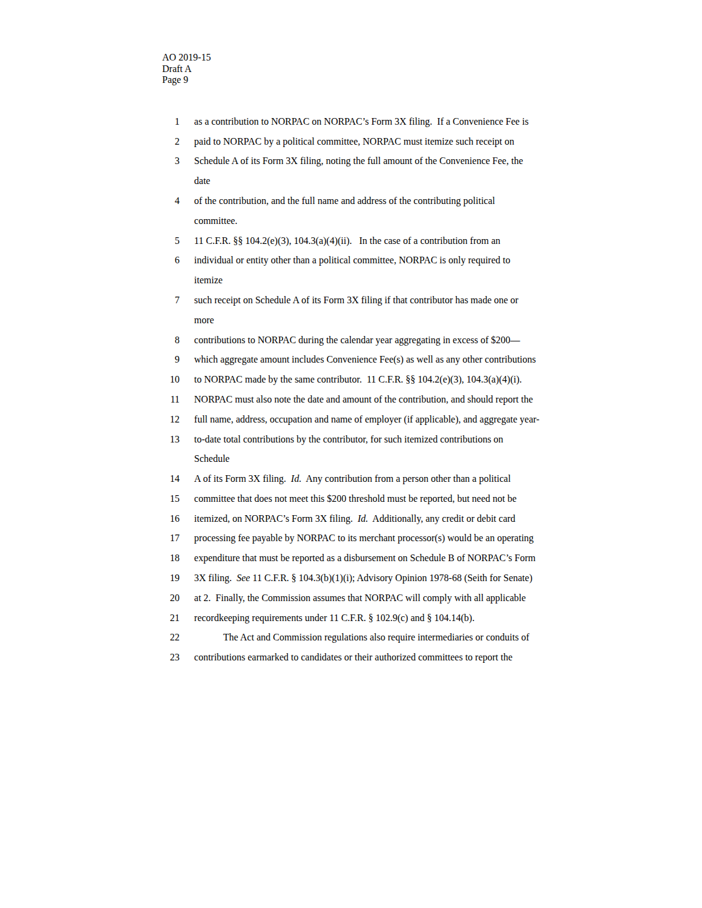AO 2019-15
Draft A
Page 9
as a contribution to NORPAC on NORPAC’s Form 3X filing. If a Convenience Fee is
paid to NORPAC by a political committee, NORPAC must itemize such receipt on
Schedule A of its Form 3X filing, noting the full amount of the Convenience Fee, the date
of the contribution, and the full name and address of the contributing political committee.
11 C.F.R. §§ 104.2(e)(3), 104.3(a)(4)(ii). In the case of a contribution from an
individual or entity other than a political committee, NORPAC is only required to itemize
such receipt on Schedule A of its Form 3X filing if that contributor has made one or more
contributions to NORPAC during the calendar year aggregating in excess of $200—
which aggregate amount includes Convenience Fee(s) as well as any other contributions
to NORPAC made by the same contributor. 11 C.F.R. §§ 104.2(e)(3), 104.3(a)(4)(i).
NORPAC must also note the date and amount of the contribution, and should report the
full name, address, occupation and name of employer (if applicable), and aggregate year-
to-date total contributions by the contributor, for such itemized contributions on Schedule
A of its Form 3X filing. Id. Any contribution from a person other than a political
committee that does not meet this $200 threshold must be reported, but need not be
itemized, on NORPAC’s Form 3X filing. Id. Additionally, any credit or debit card
processing fee payable by NORPAC to its merchant processor(s) would be an operating
expenditure that must be reported as a disbursement on Schedule B of NORPAC’s Form
3X filing. See 11 C.F.R. § 104.3(b)(1)(i); Advisory Opinion 1978-68 (Seith for Senate)
at 2. Finally, the Commission assumes that NORPAC will comply with all applicable
recordkeeping requirements under 11 C.F.R. § 102.9(c) and § 104.14(b).
The Act and Commission regulations also require intermediaries or conduits of
contributions earmarked to candidates or their authorized committees to report the